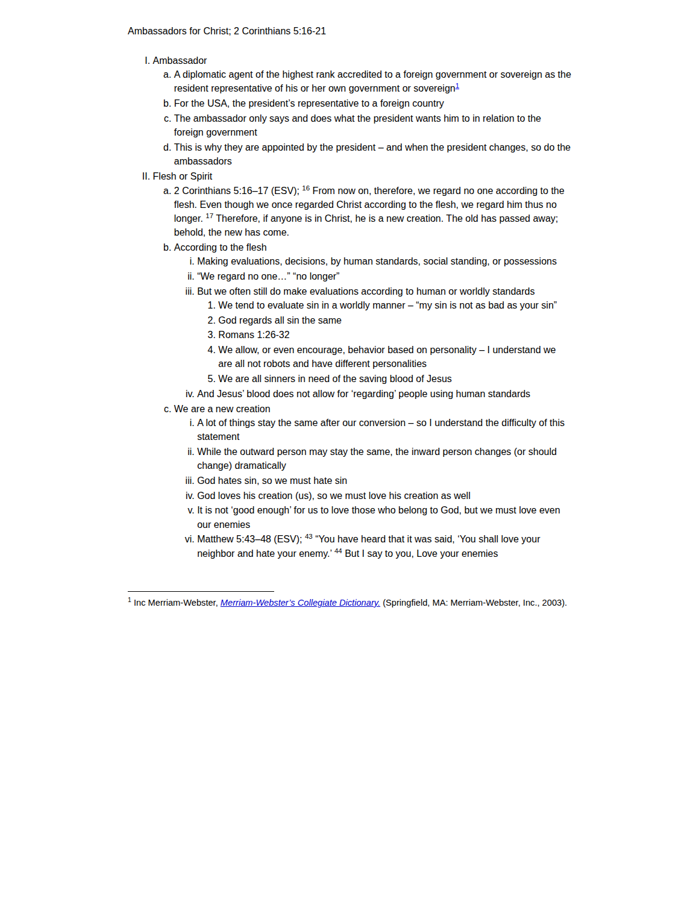Ambassadors for Christ; 2 Corinthians 5:16-21
Ambassador
A diplomatic agent of the highest rank accredited to a foreign government or sovereign as the resident representative of his or her own government or sovereign1
For the USA, the president’s representative to a foreign country
The ambassador only says and does what the president wants him to in relation to the foreign government
This is why they are appointed by the president – and when the president changes, so do the ambassadors
Flesh or Spirit
2 Corinthians 5:16–17 (ESV); 16 From now on, therefore, we regard no one according to the flesh. Even though we once regarded Christ according to the flesh, we regard him thus no longer. 17 Therefore, if anyone is in Christ, he is a new creation. The old has passed away; behold, the new has come.
According to the flesh
Making evaluations, decisions, by human standards, social standing, or possessions
“We regard no one…” “no longer”
But we often still do make evaluations according to human or worldly standards
We tend to evaluate sin in a worldly manner – “my sin is not as bad as your sin”
God regards all sin the same
Romans 1:26-32
We allow, or even encourage, behavior based on personality – I understand we are all not robots and have different personalities
We are all sinners in need of the saving blood of Jesus
And Jesus’ blood does not allow for ‘regarding’ people using human standards
We are a new creation
A lot of things stay the same after our conversion – so I understand the difficulty of this statement
While the outward person may stay the same, the inward person changes (or should change) dramatically
God hates sin, so we must hate sin
God loves his creation (us), so we must love his creation as well
It is not ‘good enough’ for us to love those who belong to God, but we must love even our enemies
Matthew 5:43–48 (ESV); 43 “You have heard that it was said, ‘You shall love your neighbor and hate your enemy.’ 44 But I say to you, Love your enemies
1 Inc Merriam-Webster, Merriam-Webster’s Collegiate Dictionary. (Springfield, MA: Merriam-Webster, Inc., 2003).